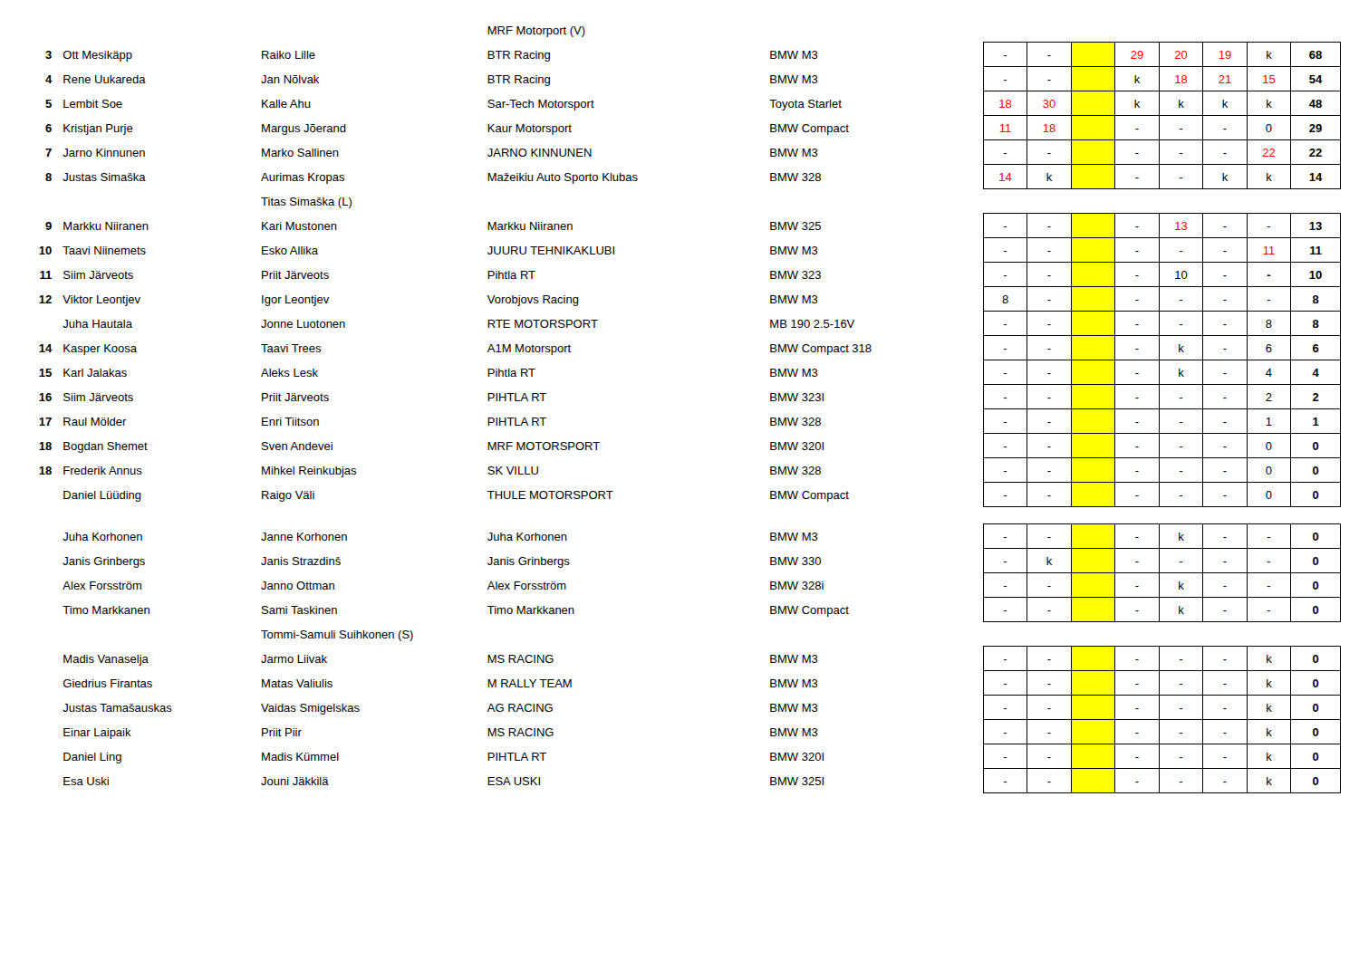| | | | MRF Motorport (V) | | | | | | | | | | |
| 3 | Ott Mesikäpp | Raiko Lille | BTR Racing | BMW M3 | | - | - | | 29 | 20 | 19 | k | 68 |
| 4 | Rene Uukareda | Jan Nõlvak | BTR Racing | BMW M3 | | - | - | | k | 18 | 21 | 15 | 54 |
| 5 | Lembit Soe | Kalle Ahu | Sar-Tech Motorsport | Toyota Starlet | | 18 | 30 | | k | k | k | k | 48 |
| 6 | Kristjan Purje | Margus Jõerand | Kaur Motorsport | BMW Compact | | 11 | 18 | | - | - | - | 0 | 29 |
| 7 | Jarno Kinnunen | Marko Sallinen | JARNO KINNUNEN | BMW M3 | | - | - | | - | - | - | 22 | 22 |
| 8 | Justas Simaška | Aurimas Kropas | Mažeikiu Auto Sporto Klubas | BMW 328 | | 14 | k | | - | - | k | k | 14 |
| | | Titas Simaška (L) | | | | | | | | | | | |
| 9 | Markku Niiranen | Kari Mustonen | Markku Niiranen | BMW 325 | | - | - | | - | 13 | - | - | 13 |
| 10 | Taavi Niinemets | Esko Allika | JUURU TEHNIKAKLUBI | BMW M3 | | - | - | | - | - | - | 11 | 11 |
| 11 | Siim Järveots | Priit Järveots | Pihtla RT | BMW 323 | | - | - | | - | 10 | - | - | 10 |
| 12 | Viktor Leontjev | Igor Leontjev | Vorobjovs Racing | BMW M3 | | 8 | - | | - | - | - | - | 8 |
| | Juha Hautala | Jonne Luotonen | RTE MOTORSPORT | MB 190 2.5-16V | | - | - | | - | - | - | 8 | 8 |
| 14 | Kasper Koosa | Taavi Trees | A1M Motorsport | BMW Compact 318 | | - | - | | - | k | - | 6 | 6 |
| 15 | Karl Jalakas | Aleks Lesk | Pihtla RT | BMW M3 | | - | - | | - | k | - | 4 | 4 |
| 16 | Siim Järveots | Priit Järveots | PIHTLA RT | BMW 323I | | - | - | | - | - | - | 2 | 2 |
| 17 | Raul Mölder | Enri Tiitson | PIHTLA RT | BMW 328 | | - | - | | - | - | - | 1 | 1 |
| 18 | Bogdan Shemet | Sven Andevei | MRF MOTORSPORT | BMW 320I | | - | - | | - | - | - | 0 | 0 |
| 18 | Frederik Annus | Mihkel Reinkubjas | SK VILLU | BMW 328 | | - | - | | - | - | - | 0 | 0 |
| | Daniel Lüüding | Raigo Väli | THULE MOTORSPORT | BMW Compact | | - | - | | - | - | - | 0 | 0 |
| | Juha Korhonen | Janne Korhonen | Juha Korhonen | BMW M3 | | - | - | | - | k | - | - | 0 |
| | Janis Grinbergs | Janis Strazdinš | Janis Grinbergs | BMW 330 | | - | k | | - | - | - | - | 0 |
| | Alex Forsström | Janno Ottman | Alex Forsström | BMW 328i | | - | - | | - | k | - | - | 0 |
| | Timo Markkanen | Sami Taskinen | Timo Markkanen | BMW Compact | | - | - | | - | k | - | - | 0 |
| | | Tommi-Samuli Suihkonen (S) | | | | | | | | | | | |
| | Madis Vanaselja | Jarmo Liivak | MS RACING | BMW M3 | | - | - | | - | - | - | k | 0 |
| | Giedrius Firantas | Matas Valiulis | M RALLY TEAM | BMW M3 | | - | - | | - | - | - | k | 0 |
| | Justas Tamašauskas | Vaidas Smigelskas | AG RACING | BMW M3 | | - | - | | - | - | - | k | 0 |
| | Einar Laipaik | Priit Piir | MS RACING | BMW M3 | | - | - | | - | - | - | k | 0 |
| | Daniel Ling | Madis Kümmel | PIHTLA RT | BMW 320I | | - | - | | - | - | - | k | 0 |
| | Esa Uski | Jouni Jäkkilä | ESA USKI | BMW 325I | | - | - | | - | - | - | k | 0 |